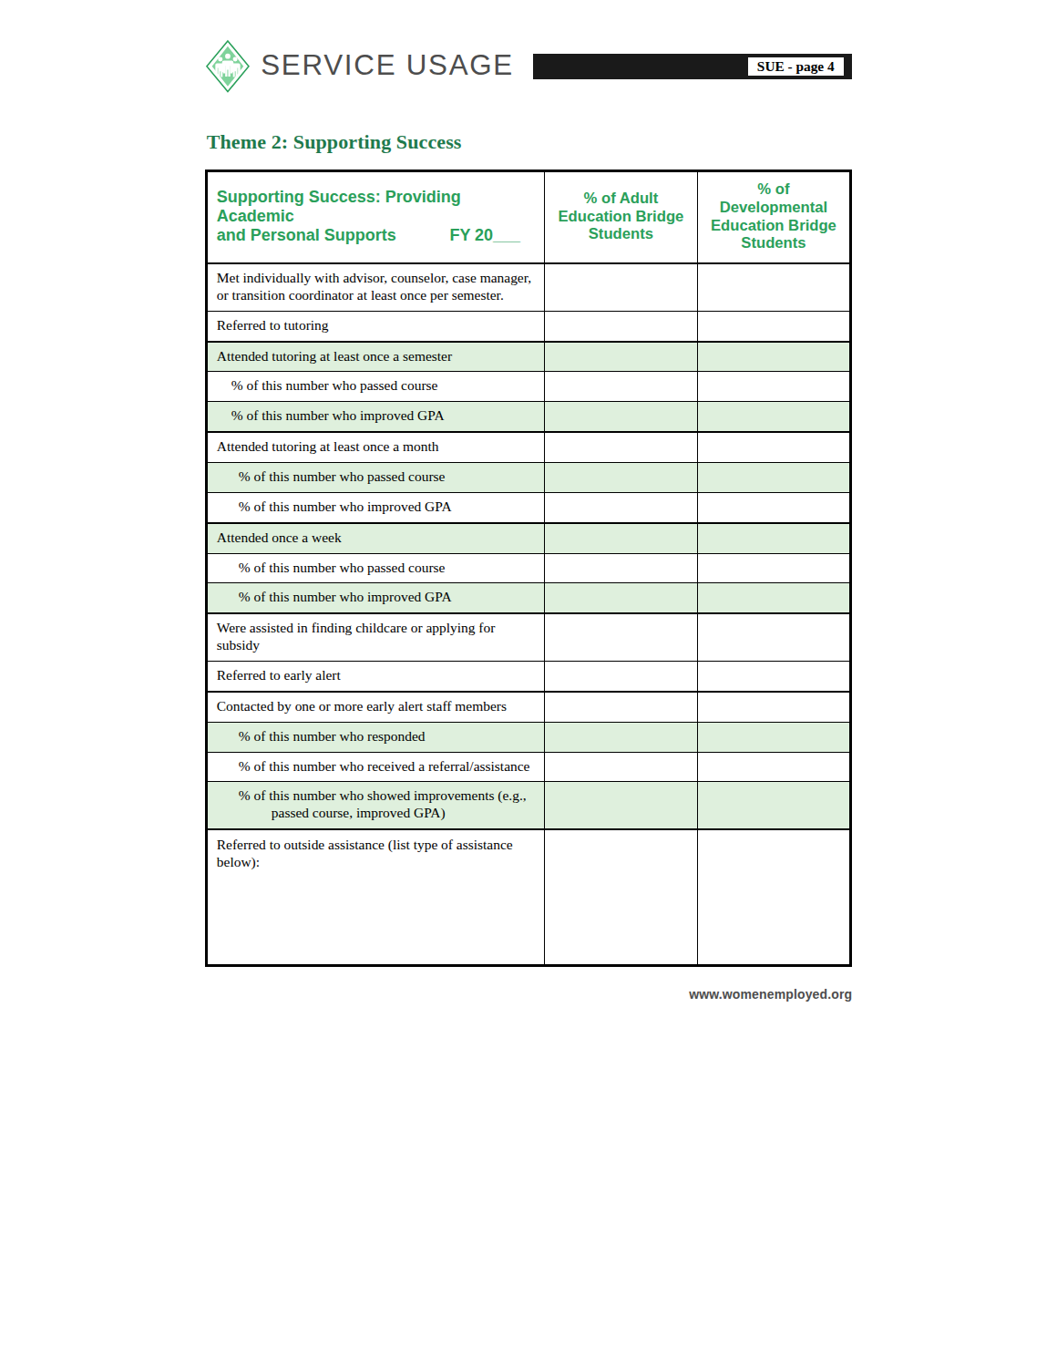SERVICE USAGE
SUE - page 4
Theme 2: Supporting Success
| Supporting Success: Providing Academic and Personal Supports FY 20___ | % of Adult Education Bridge Students | % of Developmental Education Bridge Students |
| --- | --- | --- |
| Met individually with advisor, counselor, case manager, or transition coordinator at least once per semester. | | |
| Referred to tutoring | | |
| Attended tutoring at least once a semester | | |
| % of this number who passed course | | |
| % of this number who improved GPA | | |
| Attended tutoring at least once a month | | |
| % of this number who passed course | | |
| % of this number who improved GPA | | |
| Attended once a week | | |
| % of this number who passed course | | |
| % of this number who improved GPA | | |
| Were assisted in finding childcare or applying for subsidy | | |
| Referred to early alert | | |
| Contacted by one or more early alert staff members | | |
| % of this number who responded | | |
| % of this number who received a referral/assistance | | |
| % of this number who showed improvements (e.g., passed course, improved GPA) | | |
| Referred to outside assistance (list type of assistance below): | | |
www.womenemployed.org